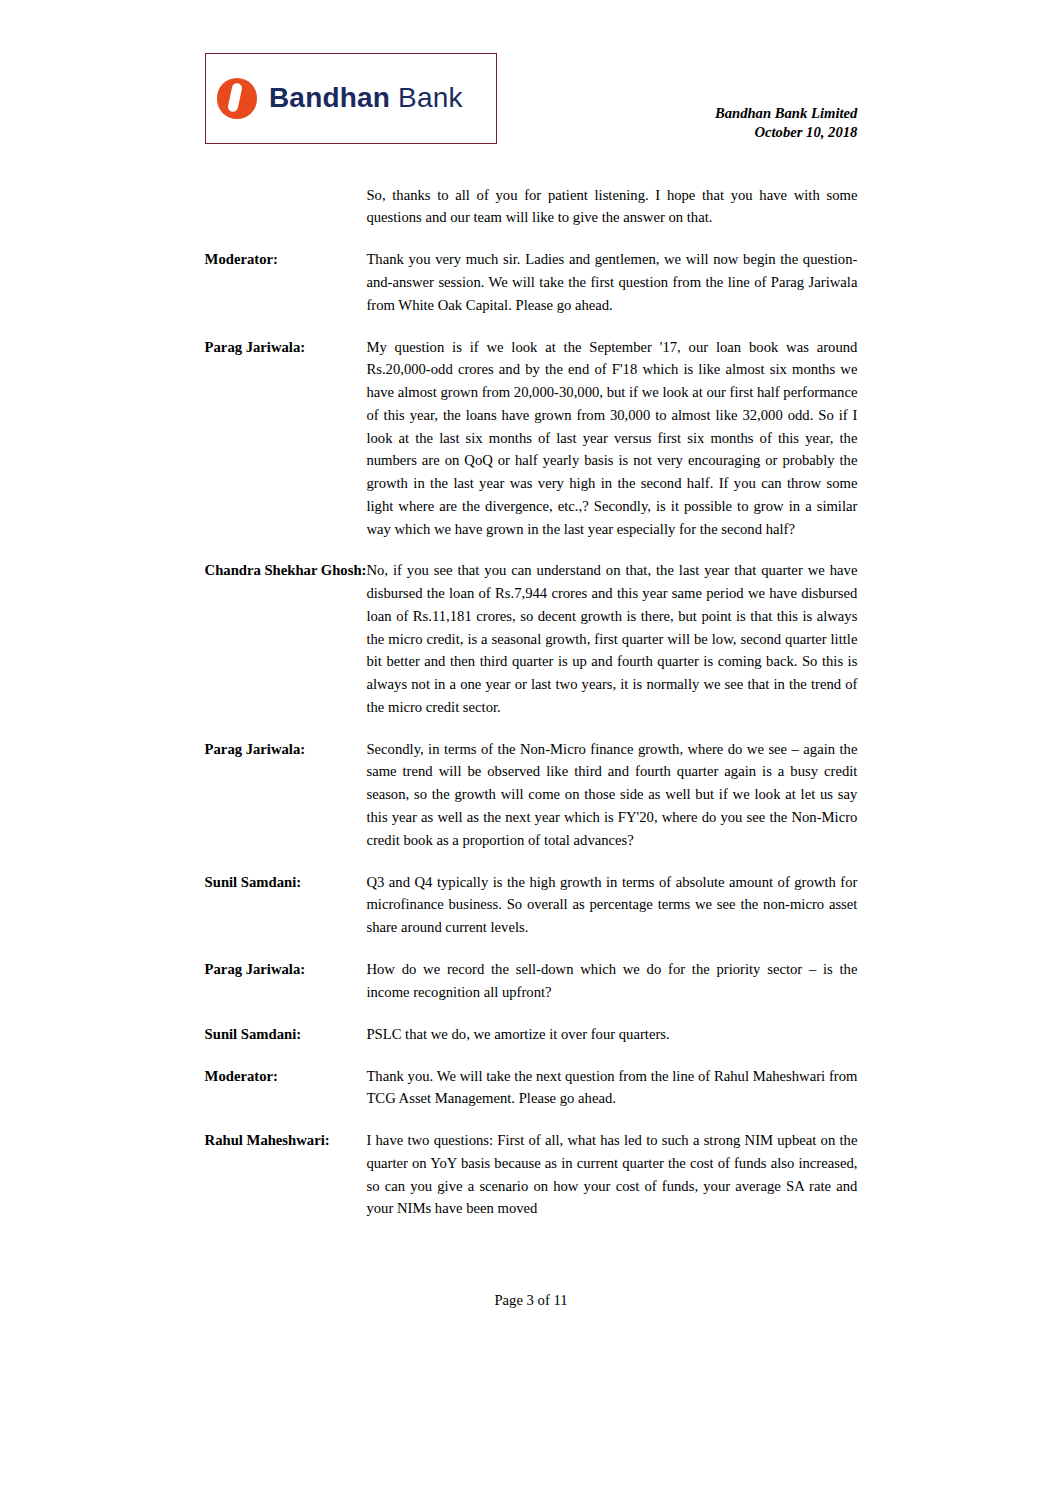Bandhan Bank
Bandhan Bank Limited
October 10, 2018
| | So, thanks to all of you for patient listening. I hope that you have with some questions and our team will like to give the answer on that. |
| Moderator: | Thank you very much sir. Ladies and gentlemen, we will now begin the question-and-answer session. We will take the first question from the line of Parag Jariwala from White Oak Capital. Please go ahead. |
| Parag Jariwala: | My question is if we look at the September '17, our loan book was around Rs.20,000-odd crores and by the end of F'18 which is like almost six months we have almost grown from 20,000-30,000, but if we look at our first half performance of this year, the loans have grown from 30,000 to almost like 32,000 odd. So if I look at the last six months of last year versus first six months of this year, the numbers are on QoQ or half yearly basis is not very encouraging or probably the growth in the last year was very high in the second half. If you can throw some light where are the divergence, etc.,? Secondly, is it possible to grow in a similar way which we have grown in the last year especially for the second half? |
| Chandra Shekhar Ghosh: | No, if you see that you can understand on that, the last year that quarter we have disbursed the loan of Rs.7,944 crores and this year same period we have disbursed loan of Rs.11,181 crores, so decent growth is there, but point is that this is always the micro credit, is a seasonal growth, first quarter will be low, second quarter little bit better and then third quarter is up and fourth quarter is coming back. So this is always not in a one year or last two years, it is normally we see that in the trend of the micro credit sector. |
| Parag Jariwala: | Secondly, in terms of the Non-Micro finance growth, where do we see – again the same trend will be observed like third and fourth quarter again is a busy credit season, so the growth will come on those side as well but if we look at let us say this year as well as the next year which is FY'20, where do you see the Non-Micro credit book as a proportion of total advances? |
| Sunil Samdani: | Q3 and Q4 typically is the high growth in terms of absolute amount of growth for microfinance business. So overall as percentage terms we see the non-micro asset share around current levels. |
| Parag Jariwala: | How do we record the sell-down which we do for the priority sector – is the income recognition all upfront? |
| Sunil Samdani: | PSLC that we do, we amortize it over four quarters. |
| Moderator: | Thank you. We will take the next question from the line of Rahul Maheshwari from TCG Asset Management. Please go ahead. |
| Rahul Maheshwari: | I have two questions: First of all, what has led to such a strong NIM upbeat on the quarter on YoY basis because as in current quarter the cost of funds also increased, so can you give a scenario on how your cost of funds, your average SA rate and your NIMs have been moved |
Page 3 of 11